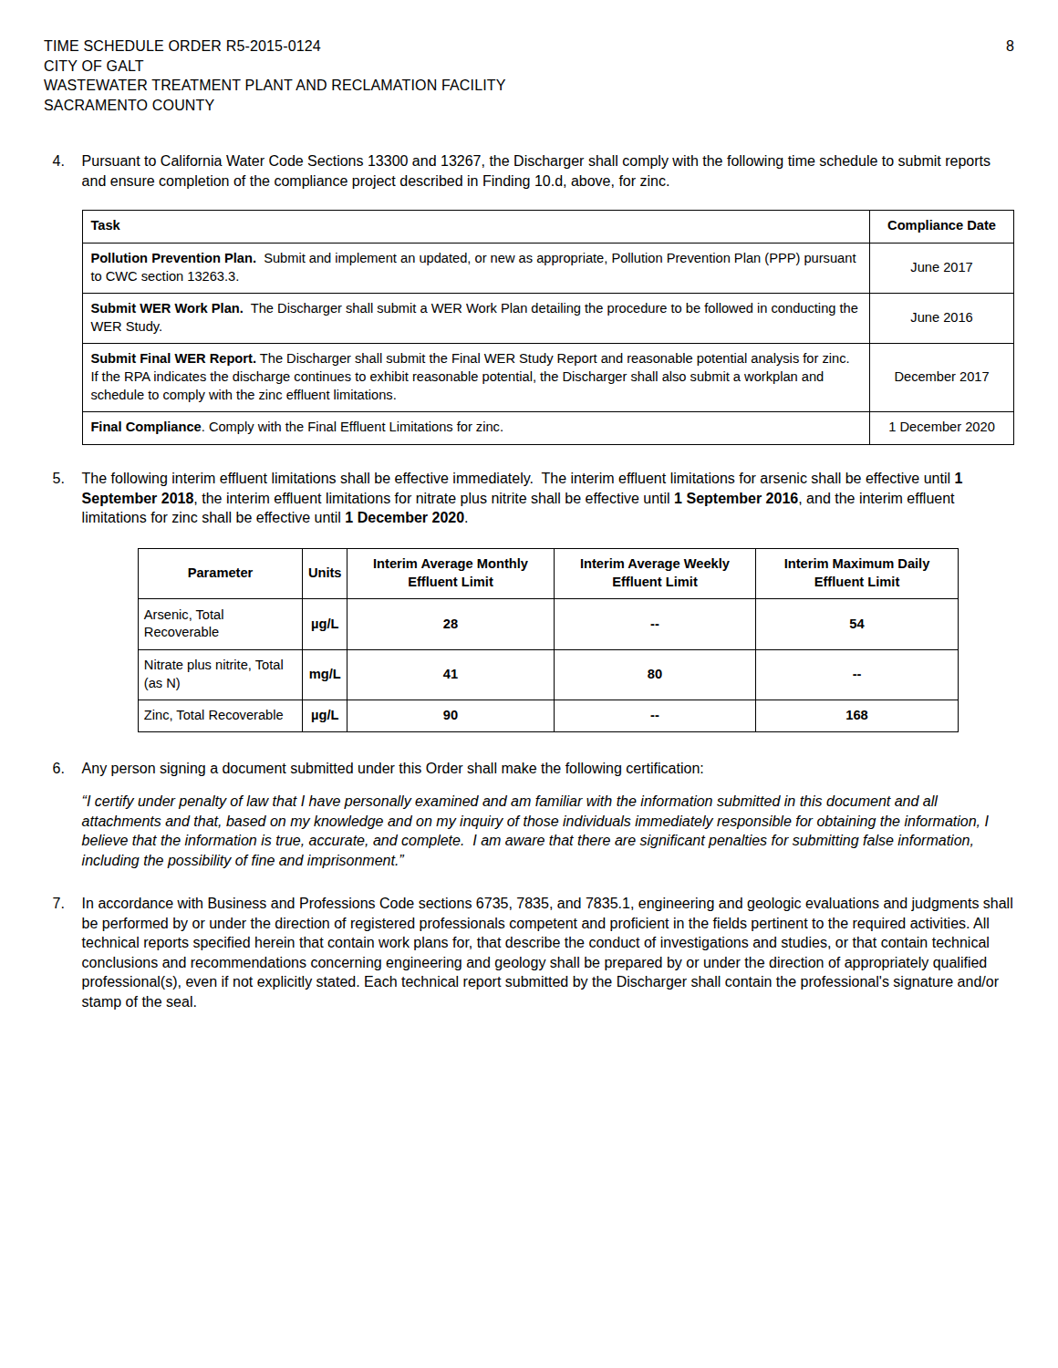Time Schedule Order R5-2015-0124
8
City of Galt
Wastewater Treatment Plant and Reclamation Facility
Sacramento County
4. Pursuant to California Water Code Sections 13300 and 13267, the Discharger shall comply with the following time schedule to submit reports and ensure completion of the compliance project described in Finding 10.d, above, for zinc.
| Task | Compliance Date |
| --- | --- |
| Pollution Prevention Plan. Submit and implement an updated, or new as appropriate, Pollution Prevention Plan (PPP) pursuant to CWC section 13263.3. | June 2017 |
| Submit WER Work Plan. The Discharger shall submit a WER Work Plan detailing the procedure to be followed in conducting the WER Study. | June 2016 |
| Submit Final WER Report. The Discharger shall submit the Final WER Study Report and reasonable potential analysis for zinc. If the RPA indicates the discharge continues to exhibit reasonable potential, the Discharger shall also submit a workplan and schedule to comply with the zinc effluent limitations. | December 2017 |
| Final Compliance . Comply with the Final Effluent Limitations for zinc. | 1 December 2020 |
5. The following interim effluent limitations shall be effective immediately. The interim effluent limitations for arsenic shall be effective until 1 September 2018, the interim effluent limitations for nitrate plus nitrite shall be effective until 1 September 2016, and the interim effluent limitations for zinc shall be effective until 1 December 2020.
| Parameter | Units | Interim Average Monthly Effluent Limit | Interim Average Weekly Effluent Limit | Interim Maximum Daily Effluent Limit |
| --- | --- | --- | --- | --- |
| Arsenic, Total Recoverable | µg/L | 28 | -- | 54 |
| Nitrate plus nitrite, Total (as N) | mg/L | 41 | 80 | -- |
| Zinc, Total Recoverable | µg/L | 90 | -- | 168 |
6. Any person signing a document submitted under this Order shall make the following certification:
“I certify under penalty of law that I have personally examined and am familiar with the information submitted in this document and all attachments and that, based on my knowledge and on my inquiry of those individuals immediately responsible for obtaining the information, I believe that the information is true, accurate, and complete. I am aware that there are significant penalties for submitting false information, including the possibility of fine and imprisonment.”
7. In accordance with Business and Professions Code sections 6735, 7835, and 7835.1, engineering and geologic evaluations and judgments shall be performed by or under the direction of registered professionals competent and proficient in the fields pertinent to the required activities. All technical reports specified herein that contain work plans for, that describe the conduct of investigations and studies, or that contain technical conclusions and recommendations concerning engineering and geology shall be prepared by or under the direction of appropriately qualified professional(s), even if not explicitly stated. Each technical report submitted by the Discharger shall contain the professional's signature and/or stamp of the seal.